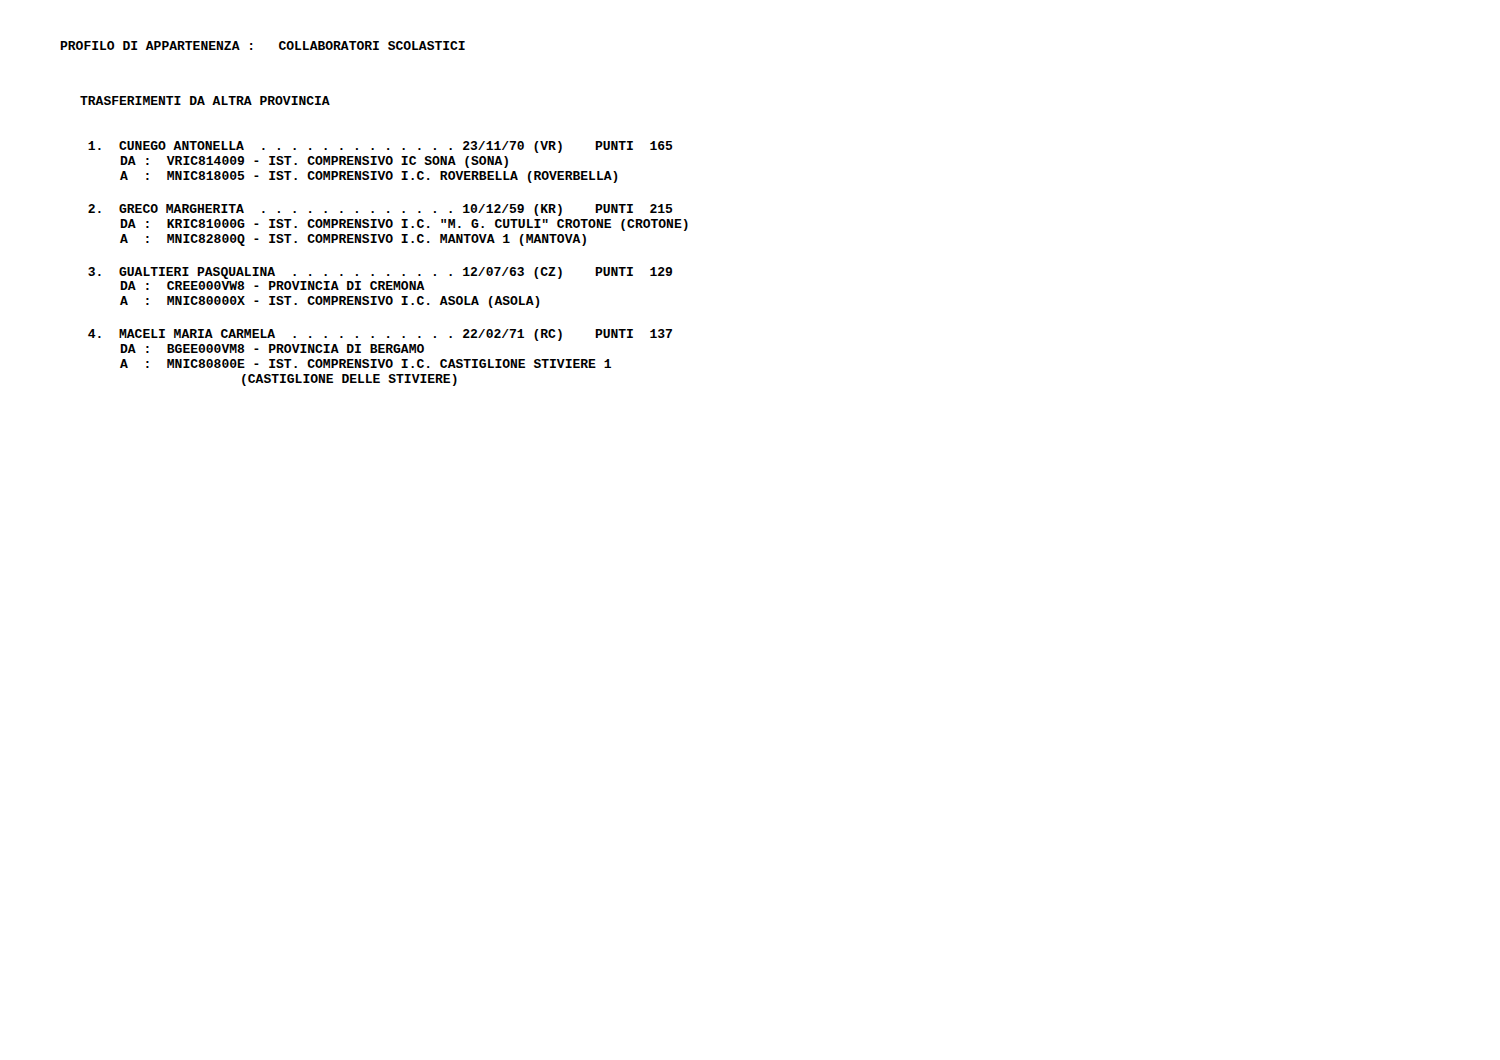PROFILO DI APPARTENENZA : COLLABORATORI SCOLASTICI
TRASFERIMENTI DA ALTRA PROVINCIA
1. CUNEGO ANTONELLA . . . . . . . . . . . . . 23/11/70 (VR) PUNTI 165
DA : VRIC814009 - IST. COMPRENSIVO IC SONA (SONA)
A : MNIC818005 - IST. COMPRENSIVO I.C. ROVERBELLA (ROVERBELLA)
2. GRECO MARGHERITA . . . . . . . . . . . . . 10/12/59 (KR) PUNTI 215
DA : KRIC81000G - IST. COMPRENSIVO I.C. "M. G. CUTULI" CROTONE (CROTONE)
A : MNIC82800Q - IST. COMPRENSIVO I.C. MANTOVA 1 (MANTOVA)
3. GUALTIERI PASQUALINA . . . . . . . . . . . 12/07/63 (CZ) PUNTI 129
DA : CREE000VW8 - PROVINCIA DI CREMONA
A : MNIC80000X - IST. COMPRENSIVO I.C. ASOLA (ASOLA)
4. MACELI MARIA CARMELA . . . . . . . . . . . 22/02/71 (RC) PUNTI 137
DA : BGEE000VM8 - PROVINCIA DI BERGAMO
A : MNIC80800E - IST. COMPRENSIVO I.C. CASTIGLIONE STIVIERE 1
(CASTIGLIONE DELLE STIVIERE)